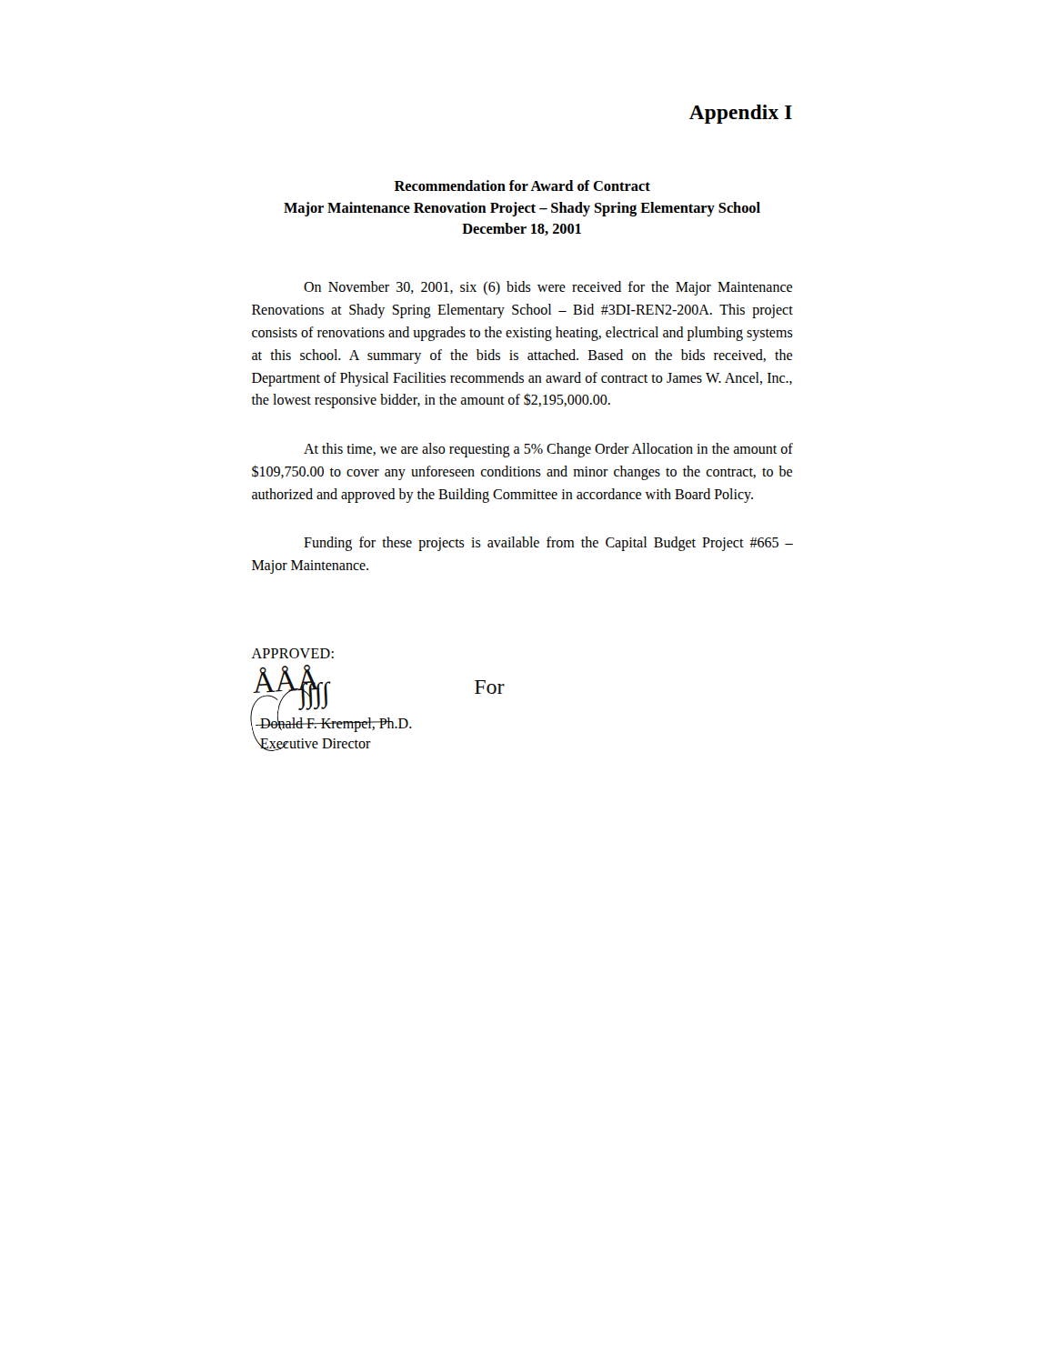Appendix I
Recommendation for Award of Contract Major Maintenance Renovation Project – Shady Spring Elementary School December 18, 2001
On November 30, 2001, six (6) bids were received for the Major Maintenance Renovations at Shady Spring Elementary School – Bid #3DI-REN2-200A. This project consists of renovations and upgrades to the existing heating, electrical and plumbing systems at this school. A summary of the bids is attached. Based on the bids received, the Department of Physical Facilities recommends an award of contract to James W. Ancel, Inc., the lowest responsive bidder, in the amount of $2,195,000.00.
At this time, we are also requesting a 5% Change Order Allocation in the amount of $109,750.00 to cover any unforeseen conditions and minor changes to the contract, to be authorized and approved by the Building Committee in accordance with Board Policy.
Funding for these projects is available from the Capital Budget Project #665 – Major Maintenance.
APPROVED:
ÅÅÅ ∫∫∫∫ For Donald F. Krempel, Ph.D. Executive Director